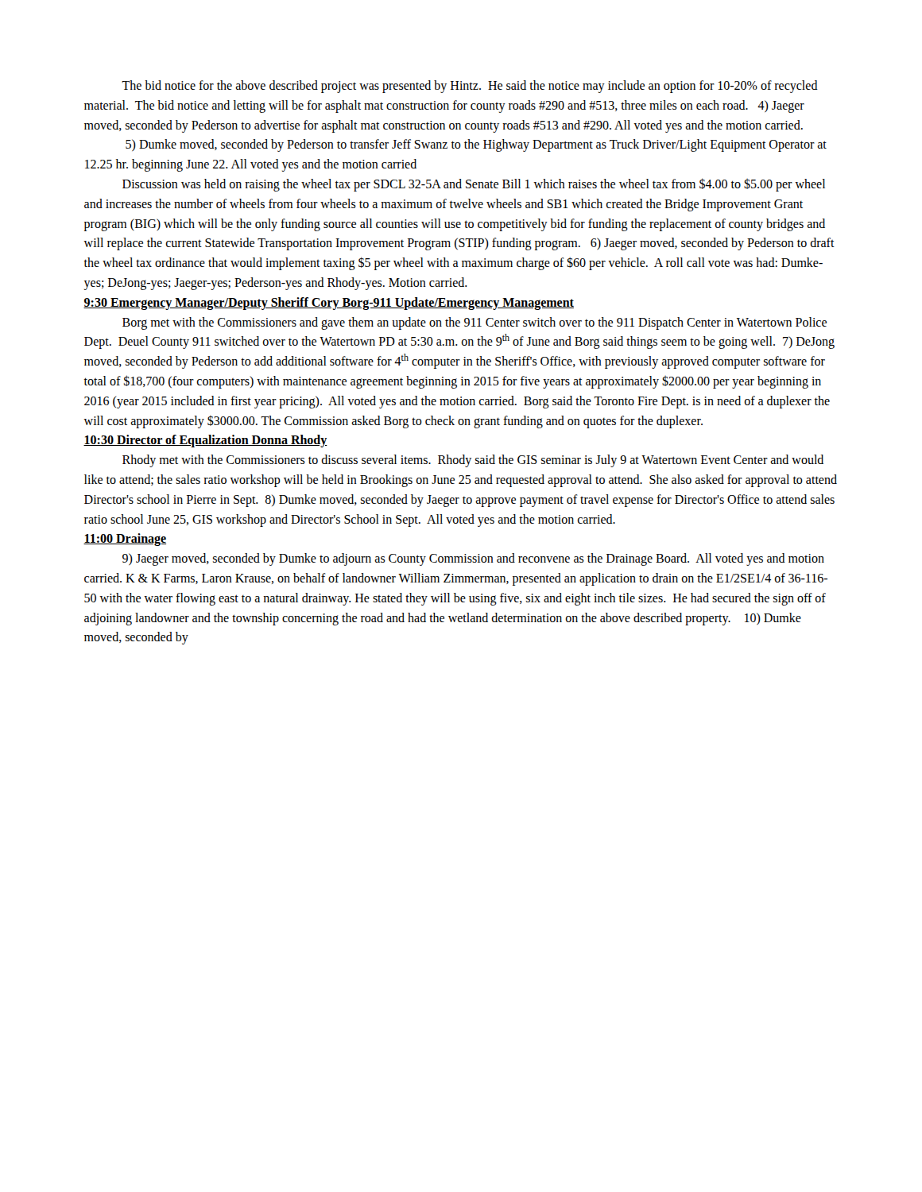The bid notice for the above described project was presented by Hintz. He said the notice may include an option for 10-20% of recycled material. The bid notice and letting will be for asphalt mat construction for county roads #290 and #513, three miles on each road. 4) Jaeger moved, seconded by Pederson to advertise for asphalt mat construction on county roads #513 and #290. All voted yes and the motion carried.
5) Dumke moved, seconded by Pederson to transfer Jeff Swanz to the Highway Department as Truck Driver/Light Equipment Operator at 12.25 hr. beginning June 22. All voted yes and the motion carried
Discussion was held on raising the wheel tax per SDCL 32-5A and Senate Bill 1 which raises the wheel tax from $4.00 to $5.00 per wheel and increases the number of wheels from four wheels to a maximum of twelve wheels and SB1 which created the Bridge Improvement Grant program (BIG) which will be the only funding source all counties will use to competitively bid for funding the replacement of county bridges and will replace the current Statewide Transportation Improvement Program (STIP) funding program. 6) Jaeger moved, seconded by Pederson to draft the wheel tax ordinance that would implement taxing $5 per wheel with a maximum charge of $60 per vehicle. A roll call vote was had: Dumke-yes; DeJong-yes; Jaeger-yes; Pederson-yes and Rhody-yes. Motion carried.
9:30 Emergency Manager/Deputy Sheriff Cory Borg-911 Update/Emergency Management
Borg met with the Commissioners and gave them an update on the 911 Center switch over to the 911 Dispatch Center in Watertown Police Dept. Deuel County 911 switched over to the Watertown PD at 5:30 a.m. on the 9th of June and Borg said things seem to be going well. 7) DeJong moved, seconded by Pederson to add additional software for 4th computer in the Sheriff's Office, with previously approved computer software for total of $18,700 (four computers) with maintenance agreement beginning in 2015 for five years at approximately $2000.00 per year beginning in 2016 (year 2015 included in first year pricing). All voted yes and the motion carried. Borg said the Toronto Fire Dept. is in need of a duplexer the will cost approximately $3000.00. The Commission asked Borg to check on grant funding and on quotes for the duplexer.
10:30 Director of Equalization Donna Rhody
Rhody met with the Commissioners to discuss several items. Rhody said the GIS seminar is July 9 at Watertown Event Center and would like to attend; the sales ratio workshop will be held in Brookings on June 25 and requested approval to attend. She also asked for approval to attend Director's school in Pierre in Sept. 8) Dumke moved, seconded by Jaeger to approve payment of travel expense for Director's Office to attend sales ratio school June 25, GIS workshop and Director's School in Sept. All voted yes and the motion carried.
11:00 Drainage
9) Jaeger moved, seconded by Dumke to adjourn as County Commission and reconvene as the Drainage Board. All voted yes and motion carried. K & K Farms, Laron Krause, on behalf of landowner William Zimmerman, presented an application to drain on the E1/2SE1/4 of 36-116-50 with the water flowing east to a natural drainway. He stated they will be using five, six and eight inch tile sizes. He had secured the sign off of adjoining landowner and the township concerning the road and had the wetland determination on the above described property. 10) Dumke moved, seconded by